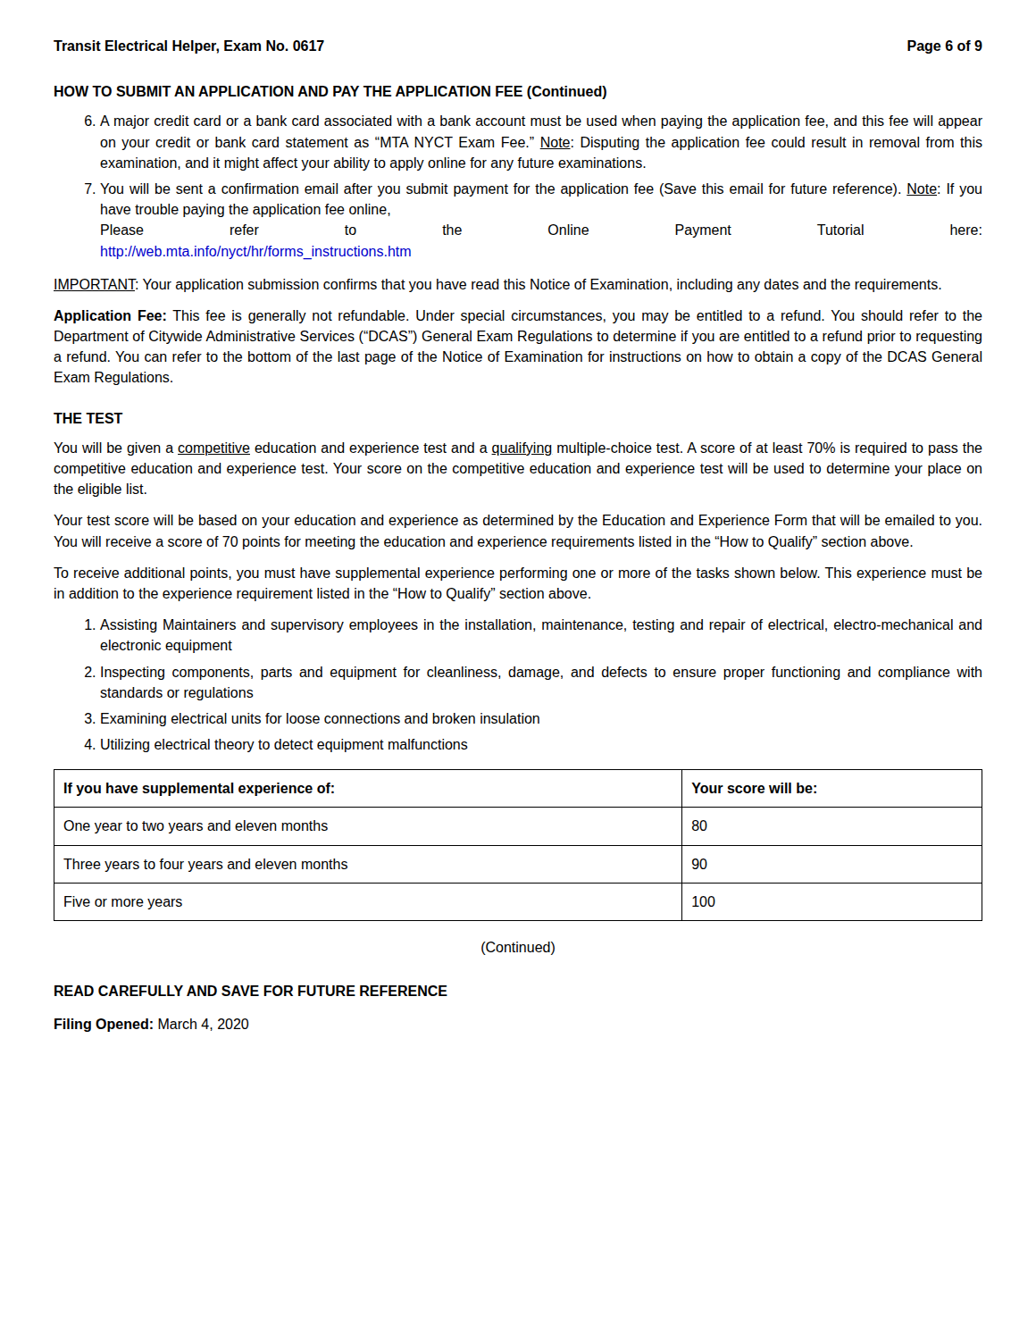Transit Electrical Helper, Exam No. 0617 Page 6 of 9
HOW TO SUBMIT AN APPLICATION AND PAY THE APPLICATION FEE (Continued)
A major credit card or a bank card associated with a bank account must be used when paying the application fee, and this fee will appear on your credit or bank card statement as “MTA NYCT Exam Fee.” Note: Disputing the application fee could result in removal from this examination, and it might affect your ability to apply online for any future examinations.
You will be sent a confirmation email after you submit payment for the application fee (Save this email for future reference). Note: If you have trouble paying the application fee online, Please refer to the Online Payment Tutorial here: http://web.mta.info/nyct/hr/forms_instructions.htm
IMPORTANT: Your application submission confirms that you have read this Notice of Examination, including any dates and the requirements.
Application Fee: This fee is generally not refundable. Under special circumstances, you may be entitled to a refund. You should refer to the Department of Citywide Administrative Services (“DCAS”) General Exam Regulations to determine if you are entitled to a refund prior to requesting a refund. You can refer to the bottom of the last page of the Notice of Examination for instructions on how to obtain a copy of the DCAS General Exam Regulations.
THE TEST
You will be given a competitive education and experience test and a qualifying multiple-choice test. A score of at least 70% is required to pass the competitive education and experience test. Your score on the competitive education and experience test will be used to determine your place on the eligible list.
Your test score will be based on your education and experience as determined by the Education and Experience Form that will be emailed to you. You will receive a score of 70 points for meeting the education and experience requirements listed in the “How to Qualify” section above.
To receive additional points, you must have supplemental experience performing one or more of the tasks shown below. This experience must be in addition to the experience requirement listed in the “How to Qualify” section above.
Assisting Maintainers and supervisory employees in the installation, maintenance, testing and repair of electrical, electro-mechanical and electronic equipment
Inspecting components, parts and equipment for cleanliness, damage, and defects to ensure proper functioning and compliance with standards or regulations
Examining electrical units for loose connections and broken insulation
Utilizing electrical theory to detect equipment malfunctions
| If you have supplemental experience of: | Your score will be: |
| --- | --- |
| One year to two years and eleven months | 80 |
| Three years to four years and eleven months | 90 |
| Five or more years | 100 |
(Continued)
READ CAREFULLY AND SAVE FOR FUTURE REFERENCE
Filing Opened: March 4, 2020